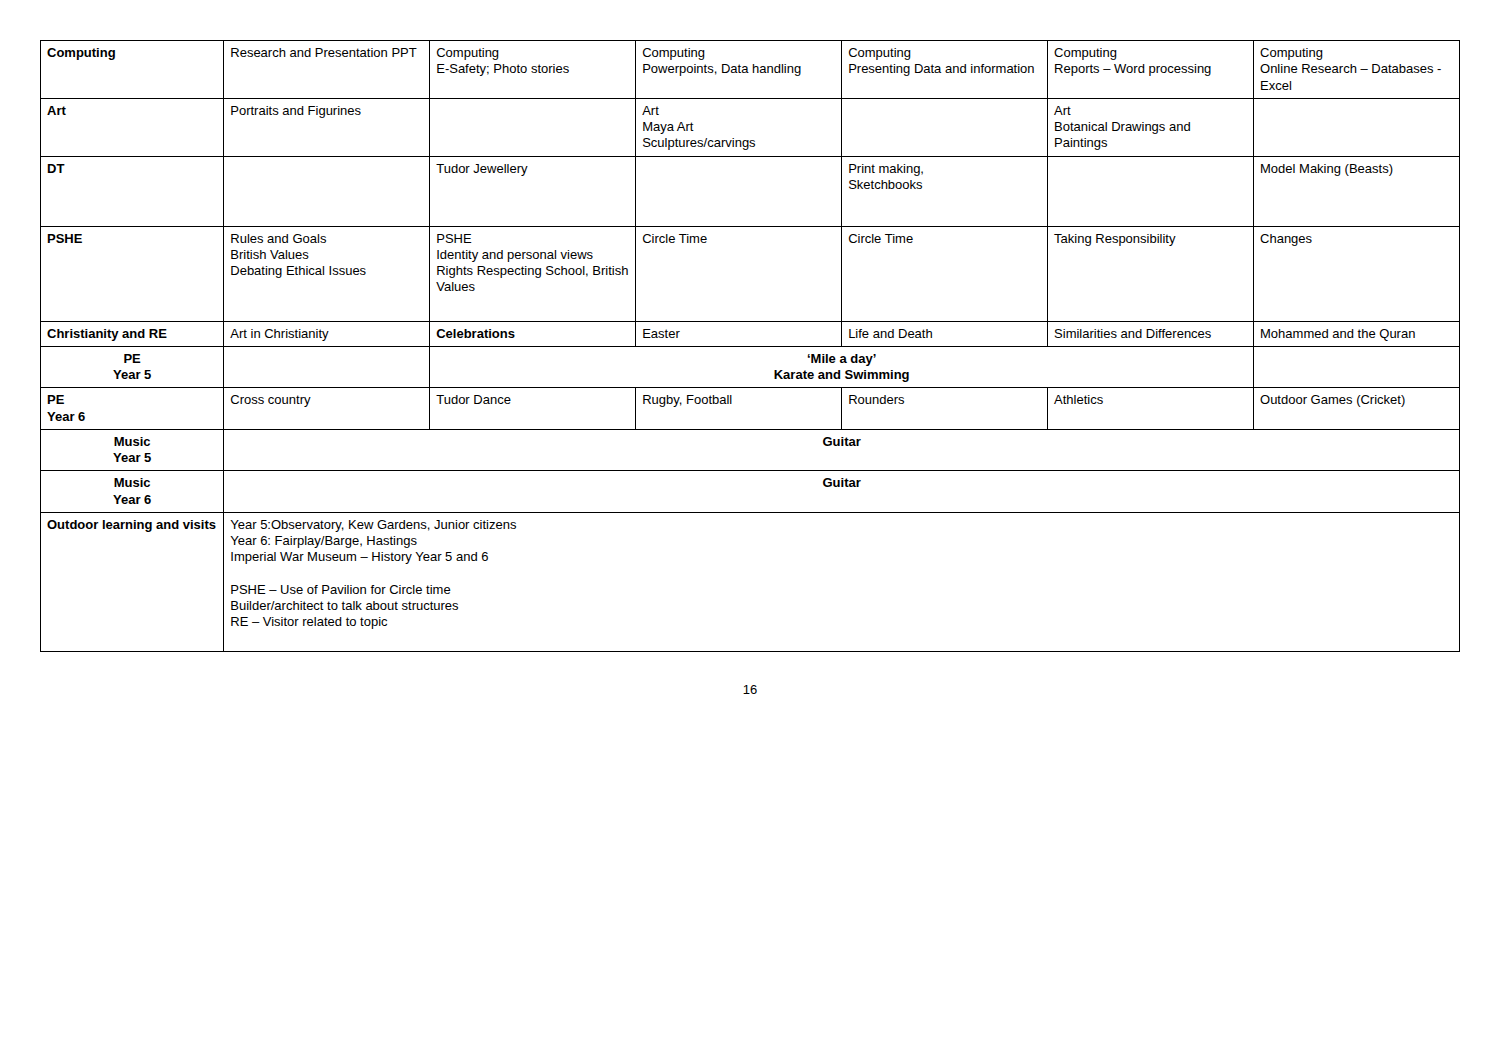| Computing | Research and Presentation PPT | Computing E-Safety; Photo stories | Computing Powerpoints, Data handling | Computing Presenting Data and information | Computing Reports – Word processing | Computing Online Research – Databases - Excel |
| Art | Portraits and Figurines | | Art Maya Art Sculptures/carvings | | Art Botanical Drawings and Paintings | |
| DT | | Tudor Jewellery | | Print making, Sketchbooks | | Model Making (Beasts) |
| PSHE | Rules and Goals British Values Debating Ethical Issues | PSHE Identity and personal views Rights Respecting School, British Values | Circle Time | Circle Time | Taking Responsibility | Changes |
| Christianity and RE | Art in Christianity | Celebrations | Easter | Life and Death | Similarities and Differences | Mohammed and the Quran |
| PE Year 5 | | ‘Mile a day’ Karate and Swimming | |
| PE Year 6 | Cross country | Tudor Dance | Rugby, Football | Rounders | Athletics | Outdoor Games (Cricket) |
| Music Year 5 | Guitar |
| Music Year 6 | Guitar |
| Outdoor learning and visits | Year 5:Observatory, Kew Gardens, Junior citizens Year 6: Fairplay/Barge, Hastings Imperial War Museum – History Year 5 and 6 PSHE – Use of Pavilion for Circle time Builder/architect to talk about structures RE – Visitor related to topic |
16